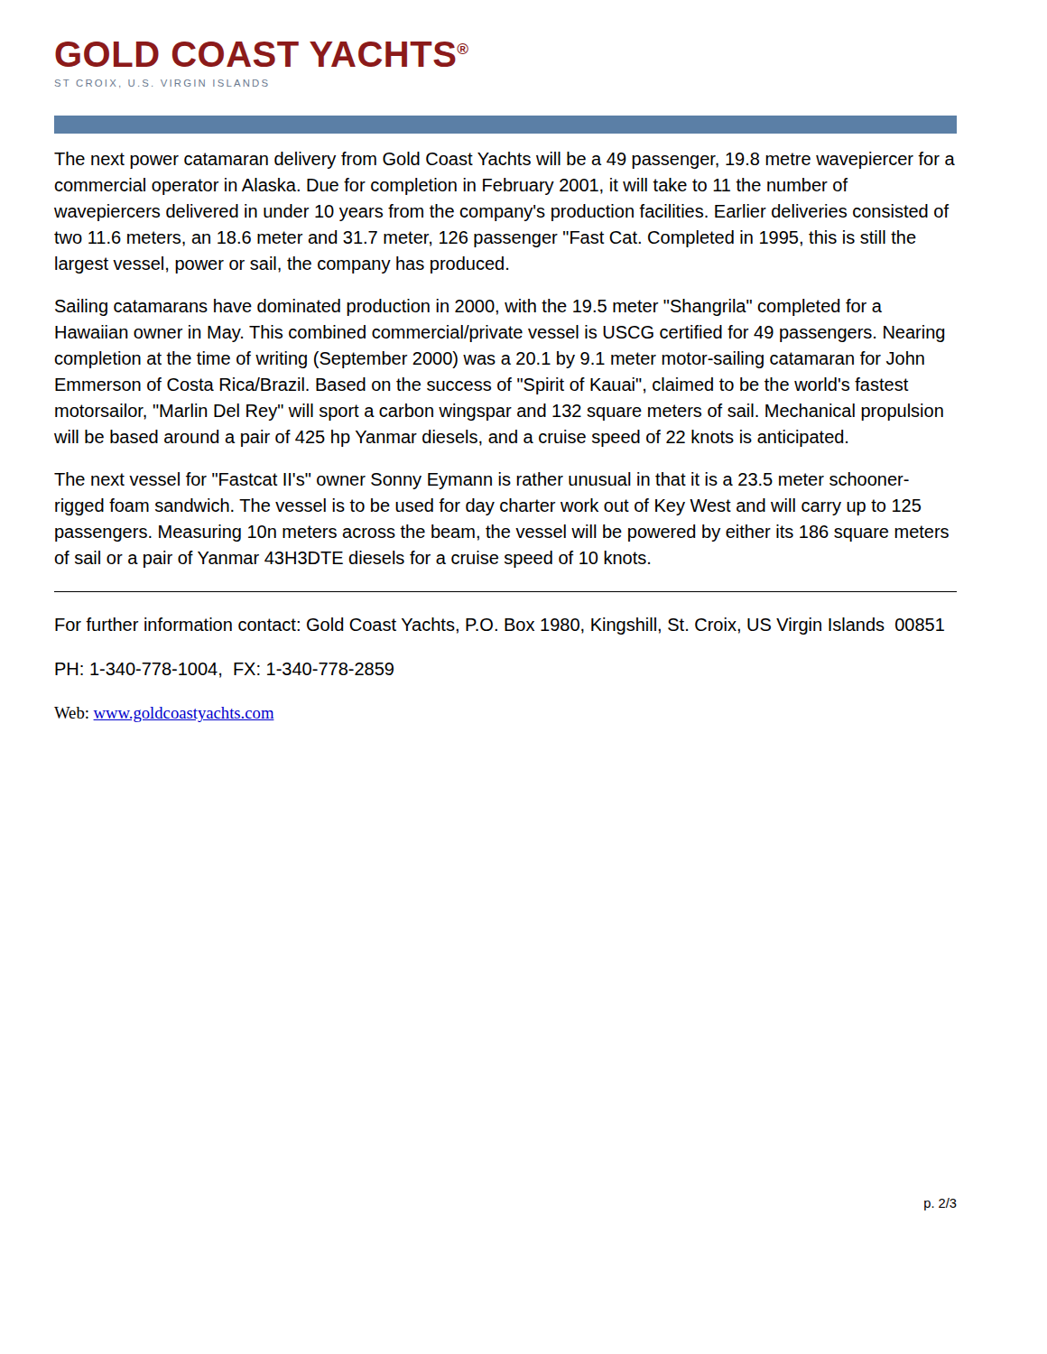GOLD COAST YACHTS®
ST CROIX, U.S. VIRGIN ISLANDS
The next power catamaran delivery from Gold Coast Yachts will be a 49 passenger, 19.8 metre wavepiercer for a commercial operator in Alaska. Due for completion in February 2001, it will take to 11 the number of wavepiercers delivered in under 10 years from the company's production facilities. Earlier deliveries consisted of two 11.6 meters, an 18.6 meter and 31.7 meter, 126 passenger "Fast Cat. Completed in 1995, this is still the largest vessel, power or sail, the company has produced.
Sailing catamarans have dominated production in 2000, with the 19.5 meter "Shangrila" completed for a Hawaiian owner in May. This combined commercial/private vessel is USCG certified for 49 passengers. Nearing completion at the time of writing (September 2000) was a 20.1 by 9.1 meter motor-sailing catamaran for John Emmerson of Costa Rica/Brazil. Based on the success of "Spirit of Kauai", claimed to be the world's fastest motorsailor, "Marlin Del Rey" will sport a carbon wingspar and 132 square meters of sail. Mechanical propulsion will be based around a pair of 425 hp Yanmar diesels, and a cruise speed of 22 knots is anticipated.
The next vessel for "Fastcat II's" owner Sonny Eymann is rather unusual in that it is a 23.5 meter schooner-rigged foam sandwich. The vessel is to be used for day charter work out of Key West and will carry up to 125 passengers. Measuring 10n meters across the beam, the vessel will be powered by either its 186 square meters of sail or a pair of Yanmar 43H3DTE diesels for a cruise speed of 10 knots.
For further information contact: Gold Coast Yachts, P.O. Box 1980, Kingshill, St. Croix, US Virgin Islands 00851
PH: 1-340-778-1004, FX: 1-340-778-2859
Web: www.goldcoastyachts.com
p. 2/3